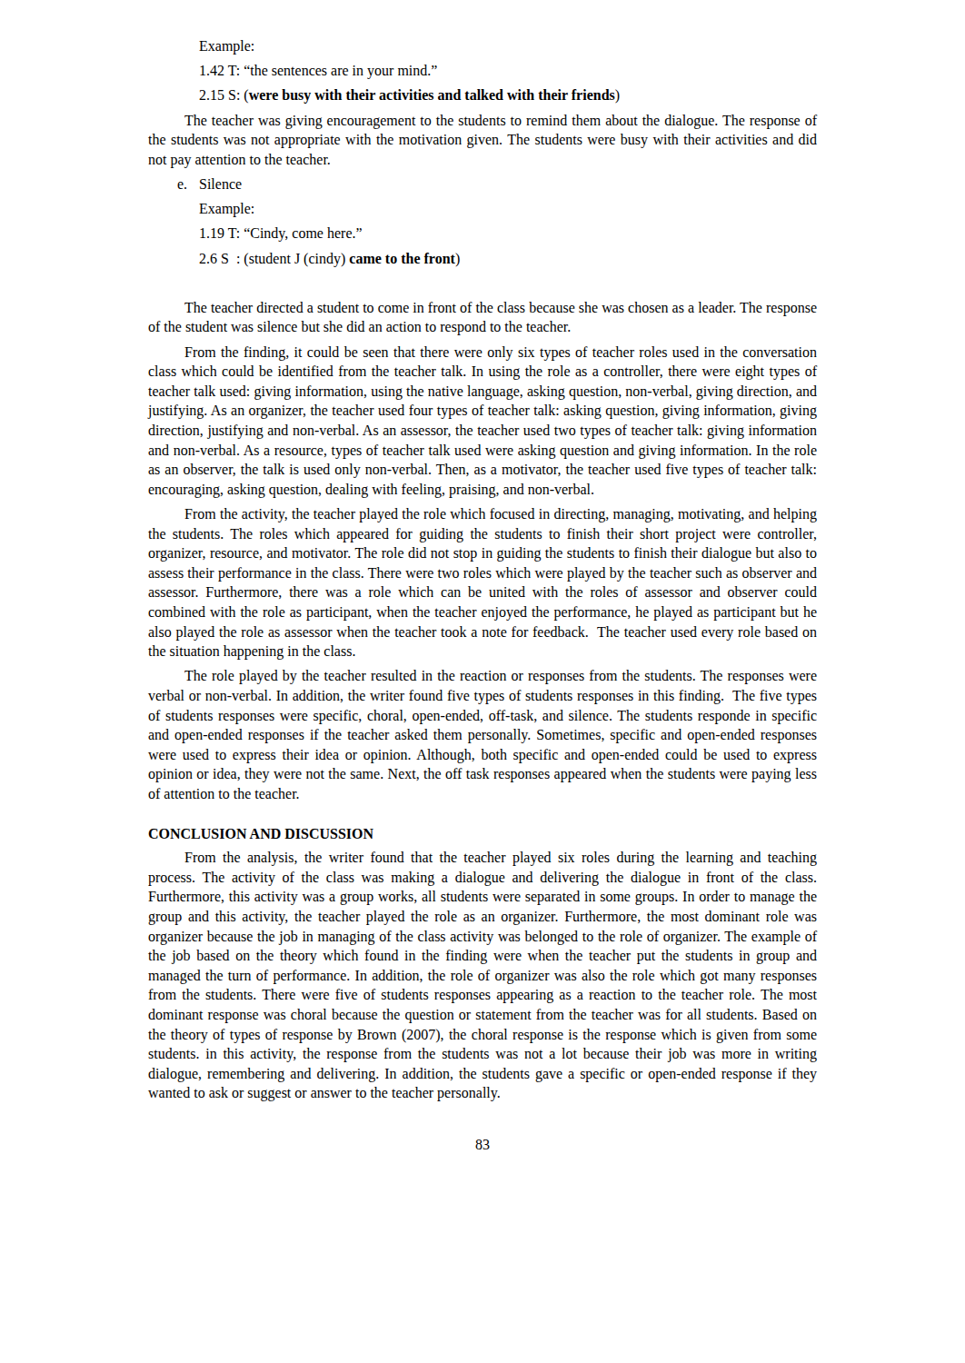Example:
1.42 T: “the sentences are in your mind.”
2.15 S: (were busy with their activities and talked with their friends)
The teacher was giving encouragement to the students to remind them about the dialogue. The response of the students was not appropriate with the motivation given. The students were busy with their activities and did not pay attention to the teacher.
e. Silence
Example:
1.19 T: “Cindy, come here.”
2.6 S : (student J (cindy) came to the front)
The teacher directed a student to come in front of the class because she was chosen as a leader. The response of the student was silence but she did an action to respond to the teacher.
From the finding, it could be seen that there were only six types of teacher roles used in the conversation class which could be identified from the teacher talk. In using the role as a controller, there were eight types of teacher talk used: giving information, using the native language, asking question, non-verbal, giving direction, and justifying. As an organizer, the teacher used four types of teacher talk: asking question, giving information, giving direction, justifying and non-verbal. As an assessor, the teacher used two types of teacher talk: giving information and non-verbal. As a resource, types of teacher talk used were asking question and giving information. In the role as an observer, the talk is used only non-verbal. Then, as a motivator, the teacher used five types of teacher talk: encouraging, asking question, dealing with feeling, praising, and non-verbal.
From the activity, the teacher played the role which focused in directing, managing, motivating, and helping the students. The roles which appeared for guiding the students to finish their short project were controller, organizer, resource, and motivator. The role did not stop in guiding the students to finish their dialogue but also to assess their performance in the class. There were two roles which were played by the teacher such as observer and assessor. Furthermore, there was a role which can be united with the roles of assessor and observer could combined with the role as participant, when the teacher enjoyed the performance, he played as participant but he also played the role as assessor when the teacher took a note for feedback. The teacher used every role based on the situation happening in the class.
The role played by the teacher resulted in the reaction or responses from the students. The responses were verbal or non-verbal. In addition, the writer found five types of students responses in this finding. The five types of students responses were specific, choral, open-ended, off-task, and silence. The students responde in specific and open-ended responses if the teacher asked them personally. Sometimes, specific and open-ended responses were used to express their idea or opinion. Although, both specific and open-ended could be used to express opinion or idea, they were not the same. Next, the off task responses appeared when the students were paying less of attention to the teacher.
CONCLUSION AND DISCUSSION
From the analysis, the writer found that the teacher played six roles during the learning and teaching process. The activity of the class was making a dialogue and delivering the dialogue in front of the class. Furthermore, this activity was a group works, all students were separated in some groups. In order to manage the group and this activity, the teacher played the role as an organizer. Furthermore, the most dominant role was organizer because the job in managing of the class activity was belonged to the role of organizer. The example of the job based on the theory which found in the finding were when the teacher put the students in group and managed the turn of performance. In addition, the role of organizer was also the role which got many responses from the students. There were five of students responses appearing as a reaction to the teacher role. The most dominant response was choral because the question or statement from the teacher was for all students. Based on the theory of types of response by Brown (2007), the choral response is the response which is given from some students. in this activity, the response from the students was not a lot because their job was more in writing dialogue, remembering and delivering. In addition, the students gave a specific or open-ended response if they wanted to ask or suggest or answer to the teacher personally.
83